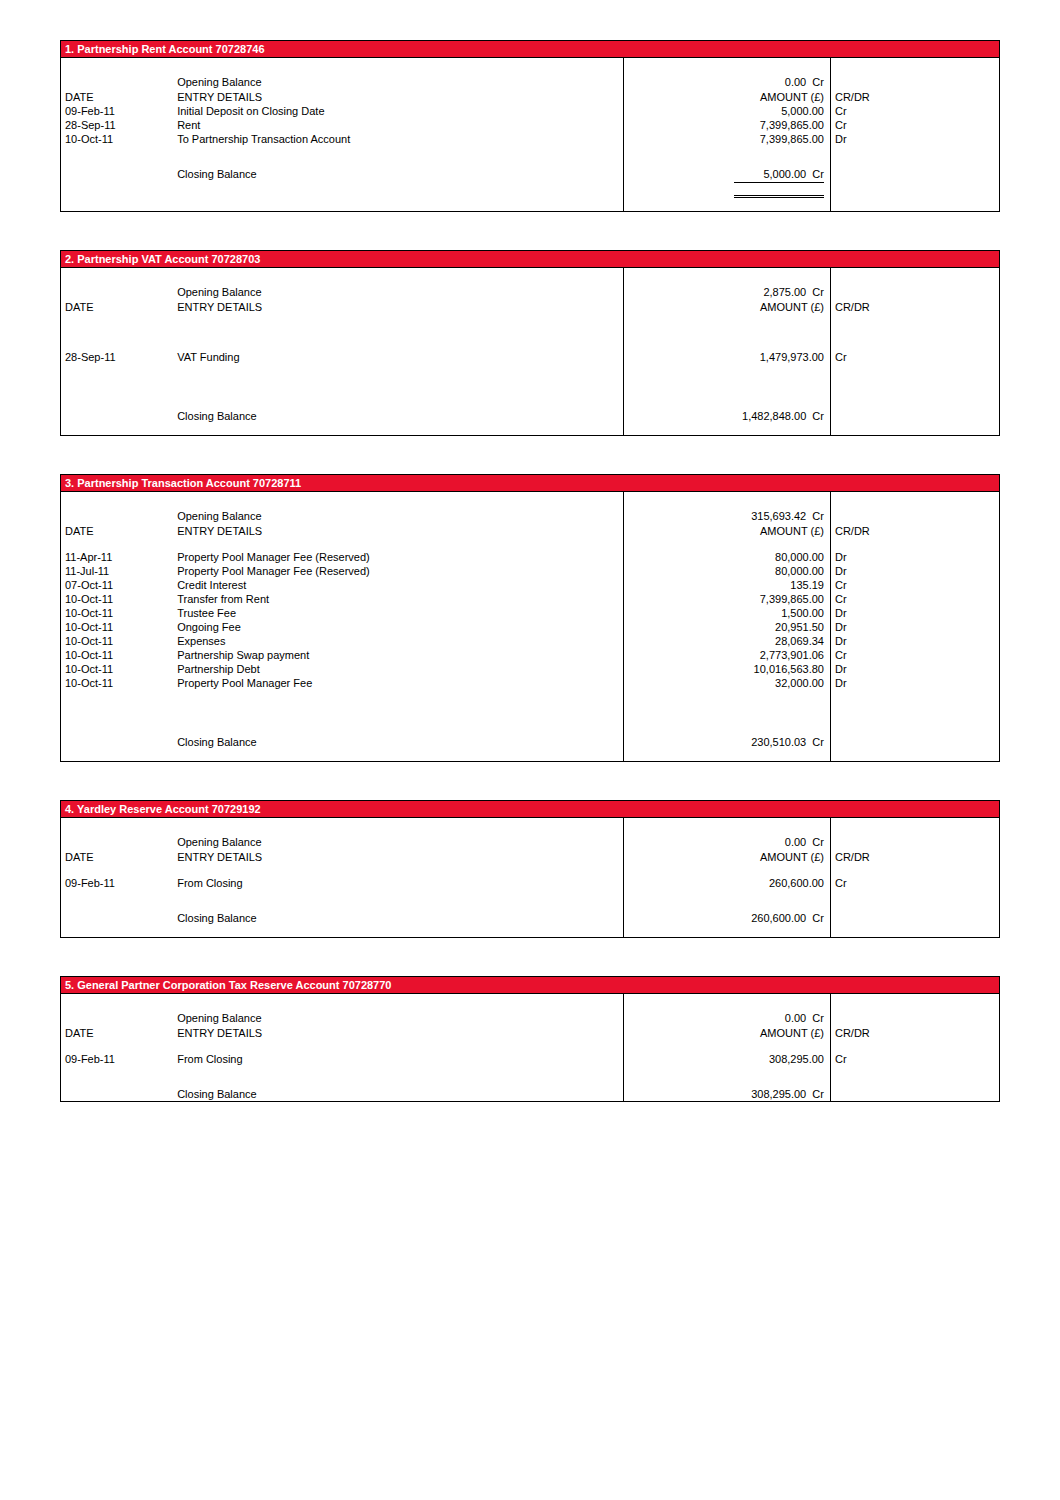1. Partnership Rent Account 70728746
| | Opening Balance | 0.00 Cr | | |
| DATE | ENTRY DETAILS | AMOUNT (£) | CR/DR | |
| 09-Feb-11 | Initial Deposit on Closing Date | 5,000.00 | Cr | |
| 28-Sep-11 | Rent | 7,399,865.00 | Cr | |
| 10-Oct-11 | To Partnership Transaction Account | 7,399,865.00 | Dr | |
| | Closing Balance | 5,000.00 Cr | | |
2. Partnership VAT Account 70728703
| | Opening Balance | 2,875.00 Cr | | |
| DATE | ENTRY DETAILS | AMOUNT (£) | CR/DR | |
| 28-Sep-11 | VAT Funding | 1,479,973.00 | Cr | |
| | Closing Balance | 1,482,848.00 Cr | | |
3. Partnership Transaction Account 70728711
| | Opening Balance | 315,693.42 Cr | | |
| DATE | ENTRY DETAILS | AMOUNT (£) | CR/DR | |
| 11-Apr-11 | Property Pool Manager Fee (Reserved) | 80,000.00 | Dr | |
| 11-Jul-11 | Property Pool Manager Fee (Reserved) | 80,000.00 | Dr | |
| 07-Oct-11 | Credit Interest | 135.19 | Cr | |
| 10-Oct-11 | Transfer from Rent | 7,399,865.00 | Cr | |
| 10-Oct-11 | Trustee Fee | 1,500.00 | Dr | |
| 10-Oct-11 | Ongoing Fee | 20,951.50 | Dr | |
| 10-Oct-11 | Expenses | 28,069.34 | Dr | |
| 10-Oct-11 | Partnership Swap payment | 2,773,901.06 | Cr | |
| 10-Oct-11 | Partnership Debt | 10,016,563.80 | Dr | |
| 10-Oct-11 | Property Pool Manager Fee | 32,000.00 | Dr | |
| | Closing Balance | 230,510.03 Cr | | |
4. Yardley Reserve Account 70729192
| | Opening Balance | 0.00 Cr | | |
| DATE | ENTRY DETAILS | AMOUNT (£) | CR/DR | |
| 09-Feb-11 | From Closing | 260,600.00 | Cr | |
| | Closing Balance | 260,600.00 Cr | | |
5. General Partner Corporation Tax Reserve Account 70728770
| | Opening Balance | 0.00 Cr | | |
| DATE | ENTRY DETAILS | AMOUNT (£) | CR/DR | |
| 09-Feb-11 | From Closing | 308,295.00 | Cr | |
| | Closing Balance | 308,295.00 Cr | | |